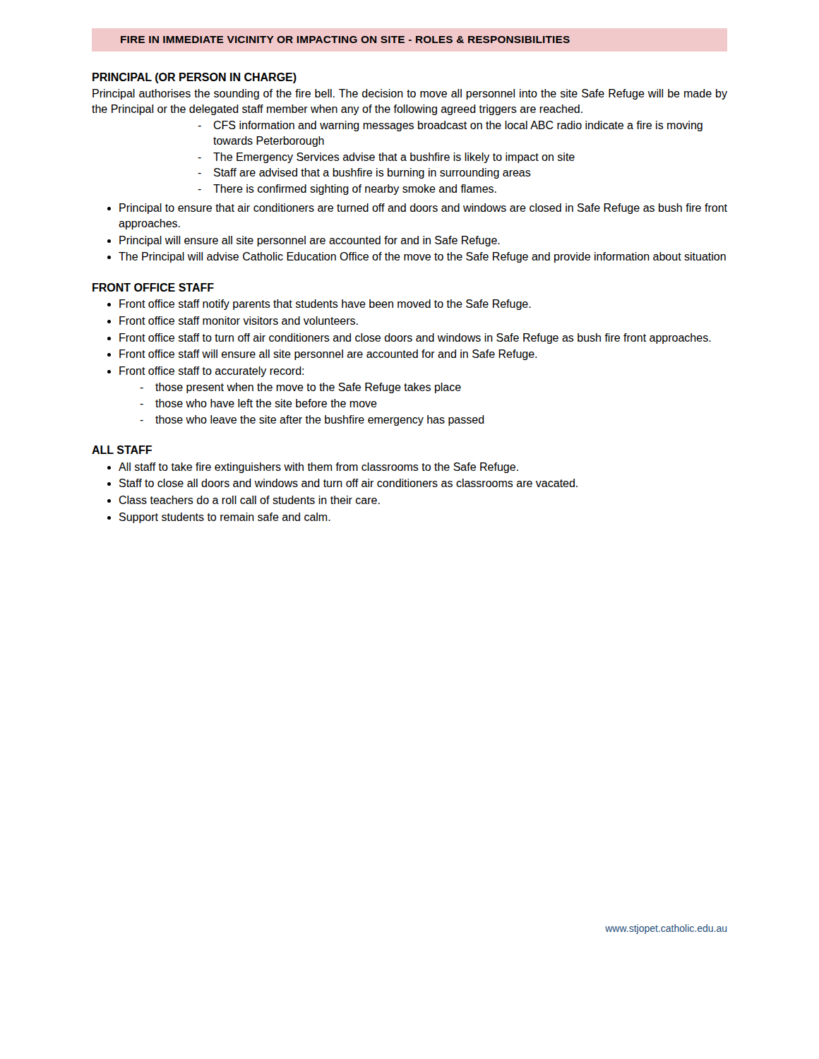FIRE IN IMMEDIATE VICINITY OR IMPACTING ON SITE - ROLES & RESPONSIBILITIES
PRINCIPAL (OR PERSON IN CHARGE)
Principal authorises the sounding of the fire bell. The decision to move all personnel into the site Safe Refuge will be made by the Principal or the delegated staff member when any of the following agreed triggers are reached.
CFS information and warning messages broadcast on the local ABC radio indicate a fire is moving towards Peterborough
The Emergency Services advise that a bushfire is likely to impact on site
Staff are advised that a bushfire is burning in surrounding areas
There is confirmed sighting of nearby smoke and flames.
Principal to ensure that air conditioners are turned off and doors and windows are closed in Safe Refuge as bush fire front approaches.
Principal will ensure all site personnel are accounted for and in Safe Refuge.
The Principal will advise Catholic Education Office of the move to the Safe Refuge and provide information about situation
FRONT OFFICE STAFF
Front office staff notify parents that students have been moved to the Safe Refuge.
Front office staff monitor visitors and volunteers.
Front office staff to turn off air conditioners and close doors and windows in Safe Refuge as bush fire front approaches.
Front office staff will ensure all site personnel are accounted for and in Safe Refuge.
Front office staff to accurately record:
those present when the move to the Safe Refuge takes place
those who have left the site before the move
those who leave the site after the bushfire emergency has passed
ALL STAFF
All staff to take fire extinguishers with them from classrooms to the Safe Refuge.
Staff to close all doors and windows and turn off air conditioners as classrooms are vacated.
Class teachers do a roll call of students in their care.
Support students to remain safe and calm.
www.stjopet.catholic.edu.au